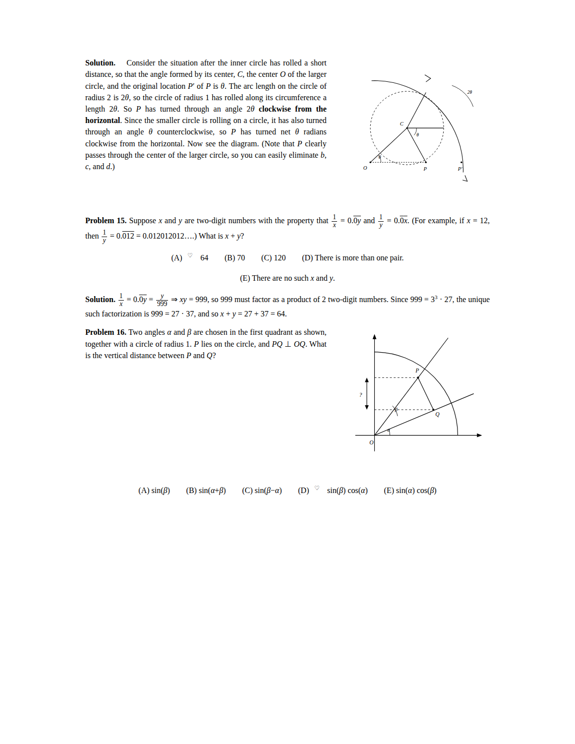Solution. Consider the situation after the inner circle has rolled a short distance, so that the angle formed by its center, C, the center O of the larger circle, and the original location P′ of P is θ. The arc length on the circle of radius 2 is 2θ, so the circle of radius 1 has rolled along its circumference a length 2θ. So P has turned through an angle 2θ clockwise from the horizontal. Since the smaller circle is rolling on a circle, it has also turned through an angle θ counterclockwise, so P has turned net θ radians clockwise from the horizontal. Now see the diagram. (Note that P clearly passes through the center of the larger circle, so you can easily eliminate b, c, and d.)
O C P P′ θ θ 2θ
Problem 15. Suppose x and y are two-digit numbers with the property that 1 x = 0.0y and 1 y = 0.0x. (For example, if x = 12, then 1 y = 0.012 = 0.012012012….) What is x + y?
(A)♡ 64 (B) 70 (C) 120 (D) There is more than one pair.
(E) There are no such x and y.
Solution. 1 x = 0.0y = y 999 ⇒ xy = 999, so 999 must factor as a product of 2 two-digit numbers. Since 999 = 33 · 27, the unique such factorization is 999 = 27 · 37, and so x + y = 27 + 37 = 64.
Problem 16. Two angles α and β are chosen in the first quadrant as shown, together with a circle of radius 1. P lies on the circle, and PQ ⊥ OQ. What is the vertical distance between P and Q?
O P Q ? α β
(A) sin(β) (B) sin(α+β) (C) sin(β−α) (D)♡ sin(β) cos(α) (E) sin(α) cos(β)